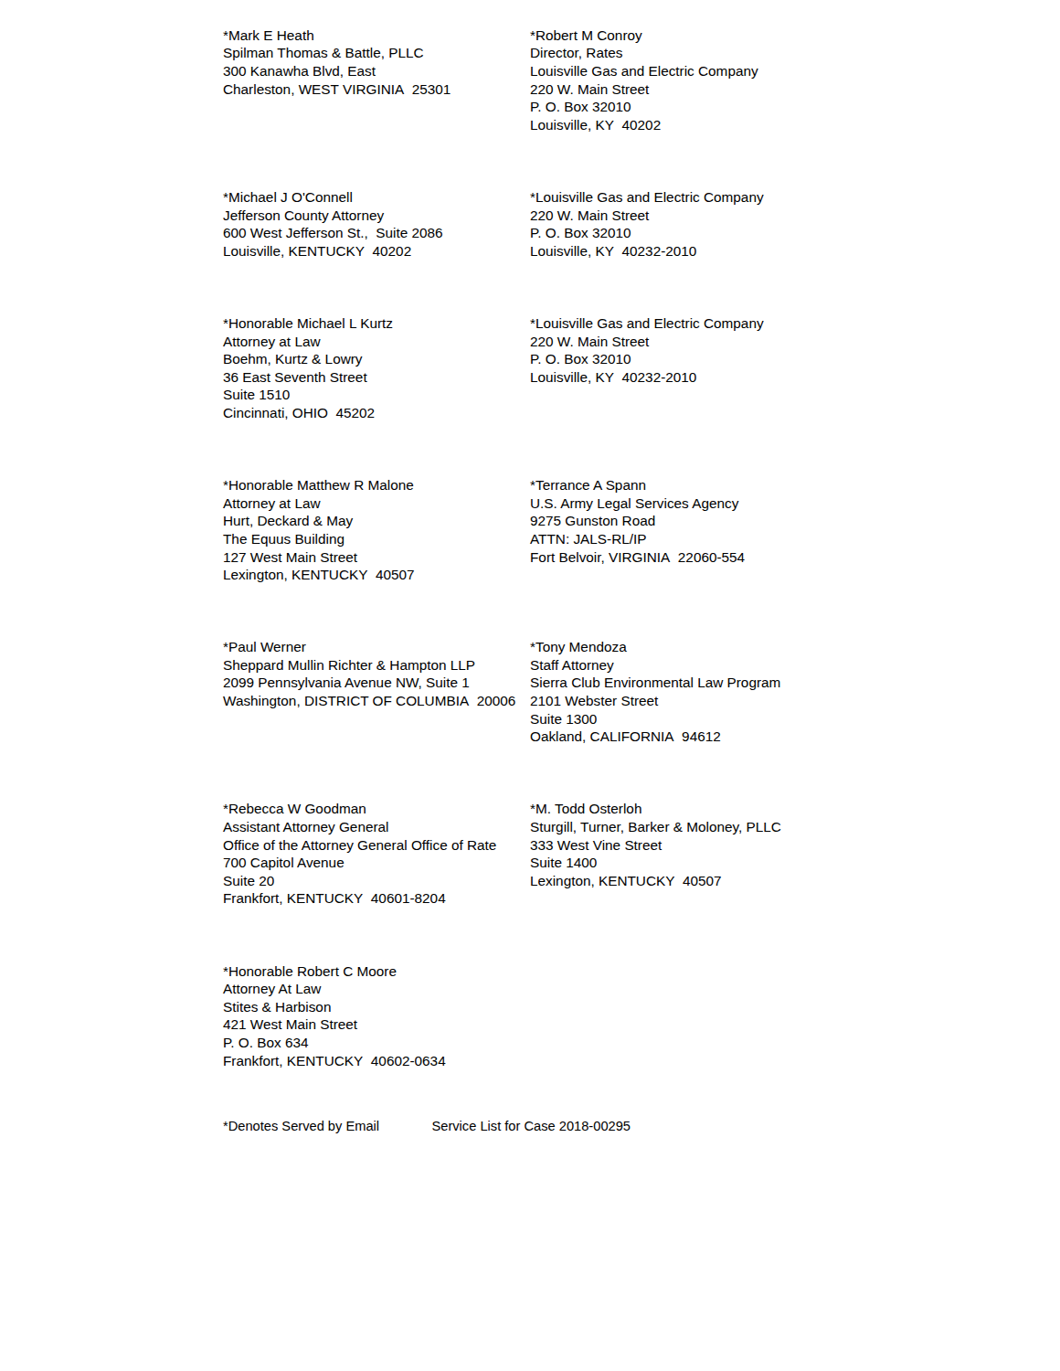| *Mark E Heath Spilman Thomas & Battle, PLLC 300 Kanawha Blvd, East Charleston, WEST VIRGINIA 25301 | *Robert M Conroy Director, Rates Louisville Gas and Electric Company 220 W. Main Street P. O. Box 32010 Louisville, KY 40202 |
| *Michael J O'Connell Jefferson County Attorney 600 West Jefferson St., Suite 2086 Louisville, KENTUCKY 40202 | *Louisville Gas and Electric Company 220 W. Main Street P. O. Box 32010 Louisville, KY 40232-2010 |
| *Honorable Michael L Kurtz Attorney at Law Boehm, Kurtz & Lowry 36 East Seventh Street Suite 1510 Cincinnati, OHIO 45202 | *Louisville Gas and Electric Company 220 W. Main Street P. O. Box 32010 Louisville, KY 40232-2010 |
| *Honorable Matthew R Malone Attorney at Law Hurt, Deckard & May The Equus Building 127 West Main Street Lexington, KENTUCKY 40507 | *Terrance A Spann U.S. Army Legal Services Agency 9275 Gunston Road ATTN: JALS-RL/IP Fort Belvoir, VIRGINIA 22060-554 |
| *Paul Werner Sheppard Mullin Richter & Hampton LLP 2099 Pennsylvania Avenue NW, Suite 1 Washington, DISTRICT OF COLUMBIA 20006 | *Tony Mendoza Staff Attorney Sierra Club Environmental Law Program 2101 Webster Street Suite 1300 Oakland, CALIFORNIA 94612 |
| *Rebecca W Goodman Assistant Attorney General Office of the Attorney General Office of Rate 700 Capitol Avenue Suite 20 Frankfort, KENTUCKY 40601-8204 | *M. Todd Osterloh Sturgill, Turner, Barker & Moloney, PLLC 333 West Vine Street Suite 1400 Lexington, KENTUCKY 40507 |
| *Honorable Robert C Moore Attorney At Law Stites & Harbison 421 West Main Street P. O. Box 634 Frankfort, KENTUCKY 40602-0634 | |
| *Denotes Served by Email | Service List for Case 2018-00295 | |